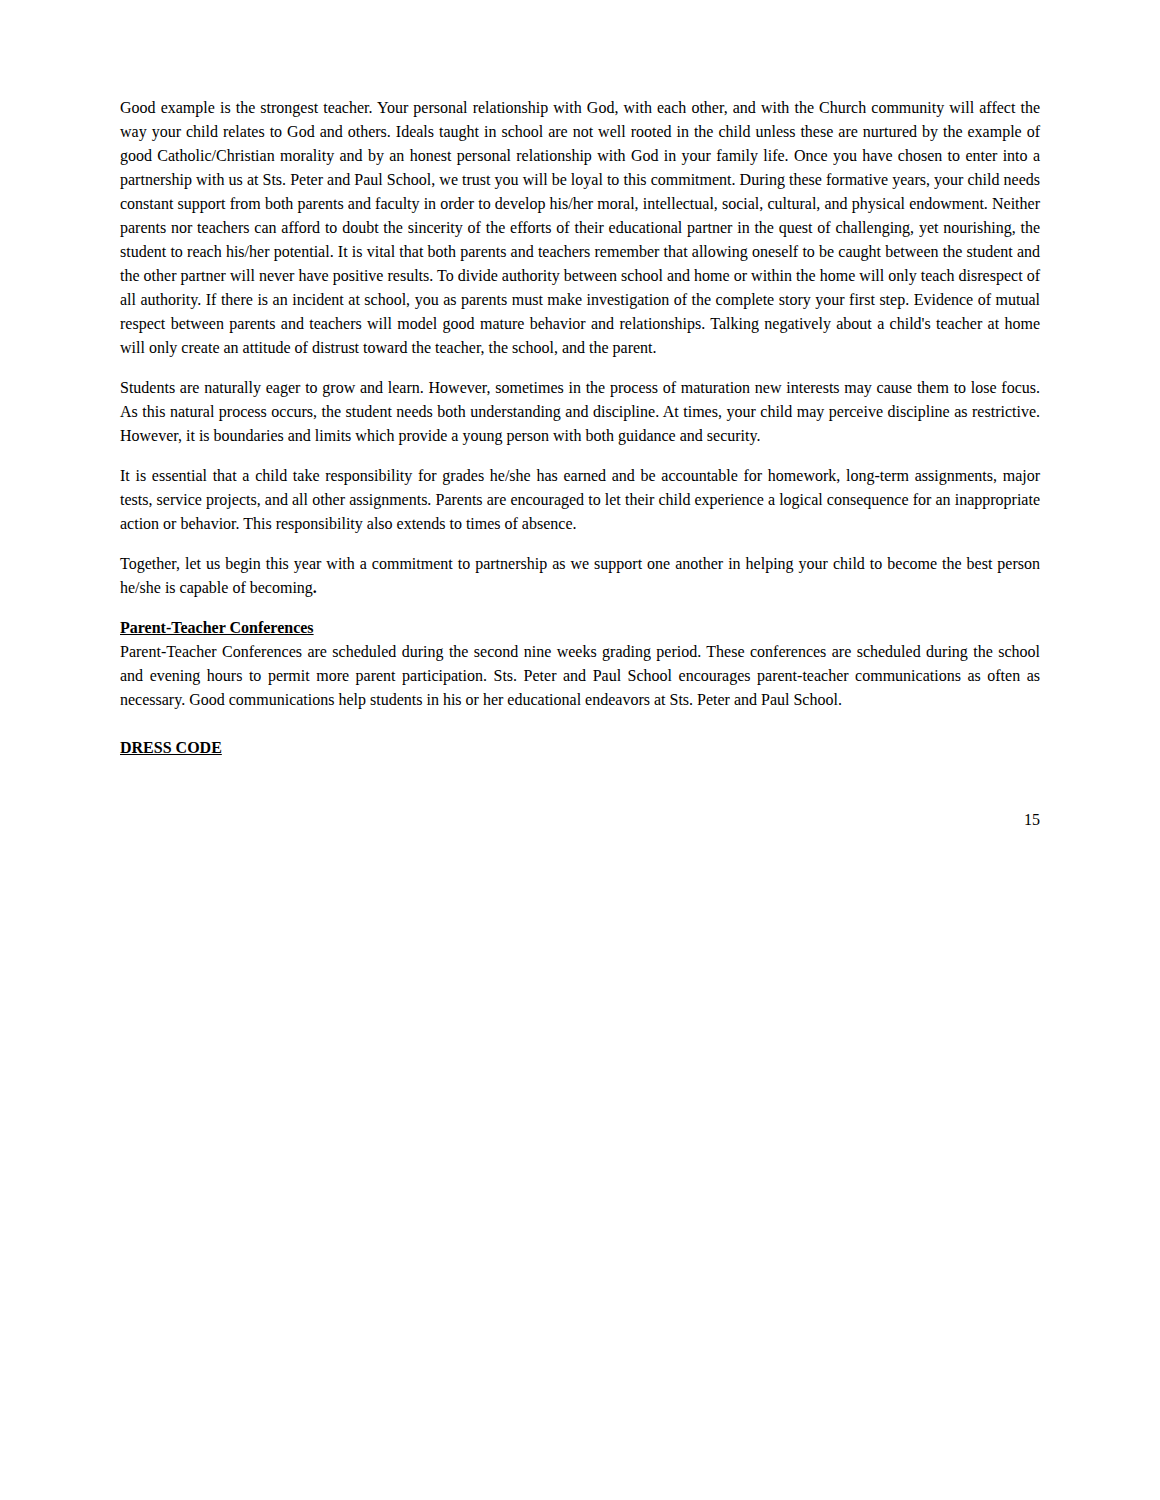Good example is the strongest teacher. Your personal relationship with God, with each other, and with the Church community will affect the way your child relates to God and others. Ideals taught in school are not well rooted in the child unless these are nurtured by the example of good Catholic/Christian morality and by an honest personal relationship with God in your family life. Once you have chosen to enter into a partnership with us at Sts. Peter and Paul School, we trust you will be loyal to this commitment. During these formative years, your child needs constant support from both parents and faculty in order to develop his/her moral, intellectual, social, cultural, and physical endowment. Neither parents nor teachers can afford to doubt the sincerity of the efforts of their educational partner in the quest of challenging, yet nourishing, the student to reach his/her potential. It is vital that both parents and teachers remember that allowing oneself to be caught between the student and the other partner will never have positive results. To divide authority between school and home or within the home will only teach disrespect of all authority. If there is an incident at school, you as parents must make investigation of the complete story your first step. Evidence of mutual respect between parents and teachers will model good mature behavior and relationships. Talking negatively about a child's teacher at home will only create an attitude of distrust toward the teacher, the school, and the parent.
Students are naturally eager to grow and learn. However, sometimes in the process of maturation new interests may cause them to lose focus. As this natural process occurs, the student needs both understanding and discipline. At times, your child may perceive discipline as restrictive. However, it is boundaries and limits which provide a young person with both guidance and security.
It is essential that a child take responsibility for grades he/she has earned and be accountable for homework, long-term assignments, major tests, service projects, and all other assignments. Parents are encouraged to let their child experience a logical consequence for an inappropriate action or behavior. This responsibility also extends to times of absence.
Together, let us begin this year with a commitment to partnership as we support one another in helping your child to become the best person he/she is capable of becoming.
Parent-Teacher Conferences
Parent-Teacher Conferences are scheduled during the second nine weeks grading period. These conferences are scheduled during the school and evening hours to permit more parent participation. Sts. Peter and Paul School encourages parent-teacher communications as often as necessary. Good communications help students in his or her educational endeavors at Sts. Peter and Paul School.
DRESS CODE
15